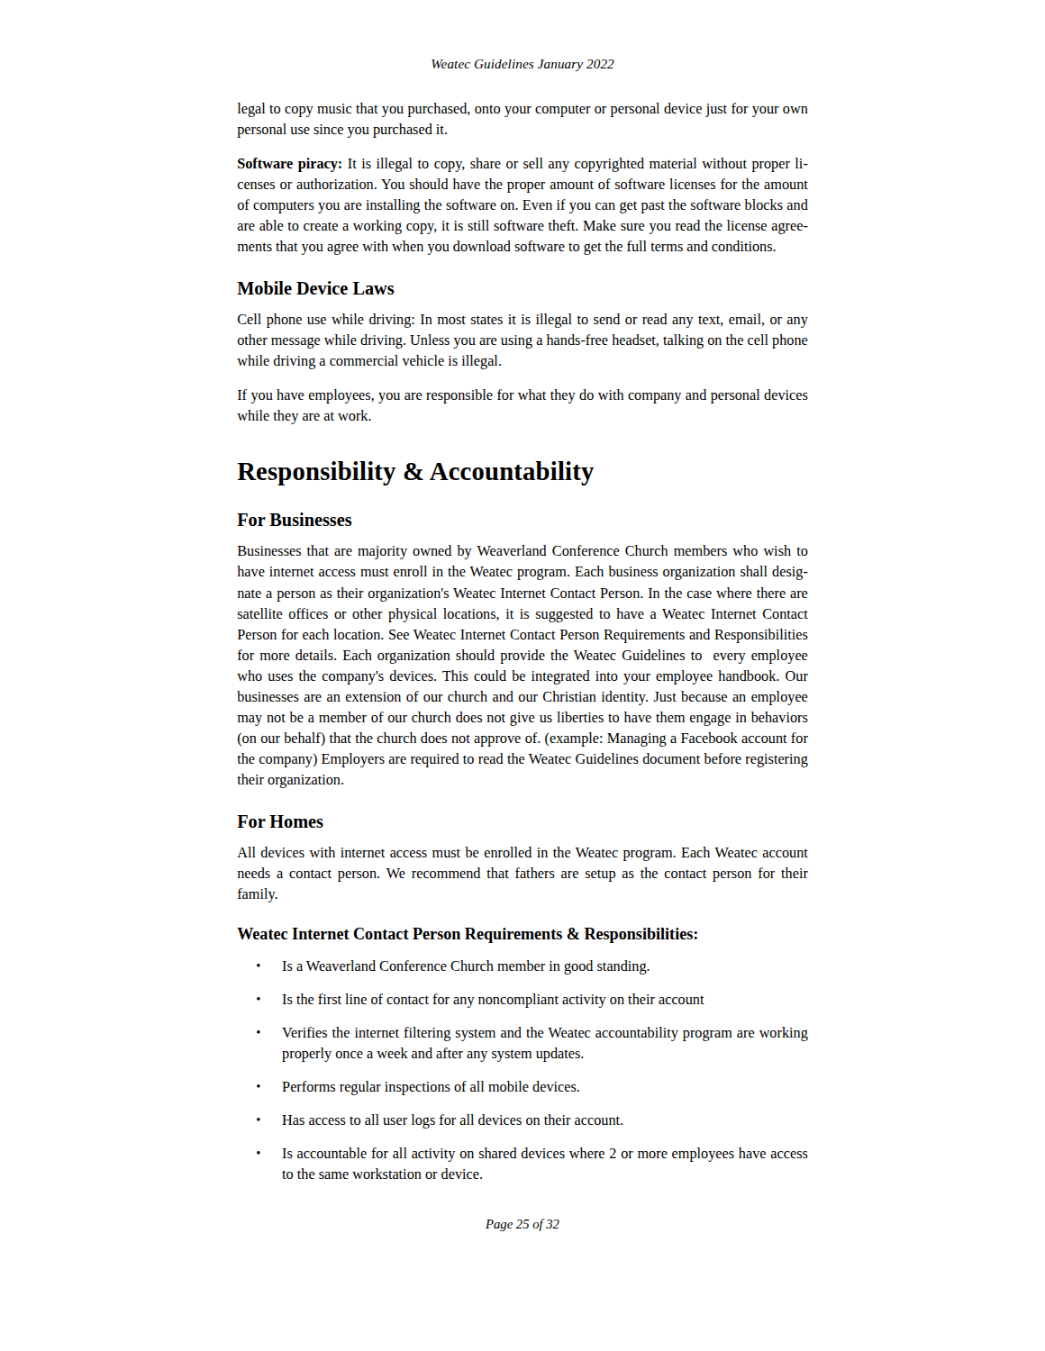Weatec Guidelines January 2022
legal to copy music that you purchased, onto your computer or personal device just for your own personal use since you purchased it.
Software piracy: It is illegal to copy, share or sell any copyrighted material without proper licenses or authorization. You should have the proper amount of software licenses for the amount of computers you are installing the software on. Even if you can get past the software blocks and are able to create a working copy, it is still software theft. Make sure you read the license agreements that you agree with when you download software to get the full terms and conditions.
Mobile Device Laws
Cell phone use while driving: In most states it is illegal to send or read any text, email, or any other message while driving. Unless you are using a hands-free headset, talking on the cell phone while driving a commercial vehicle is illegal.
If you have employees, you are responsible for what they do with company and personal devices while they are at work.
Responsibility & Accountability
For Businesses
Businesses that are majority owned by Weaverland Conference Church members who wish to have internet access must enroll in the Weatec program. Each business organization shall designate a person as their organization's Weatec Internet Contact Person. In the case where there are satellite offices or other physical locations, it is suggested to have a Weatec Internet Contact Person for each location. See Weatec Internet Contact Person Requirements and Responsibilities for more details. Each organization should provide the Weatec Guidelines to every employee who uses the company's devices. This could be integrated into your employee handbook. Our businesses are an extension of our church and our Christian identity. Just because an employee may not be a member of our church does not give us liberties to have them engage in behaviors (on our behalf) that the church does not approve of. (example: Managing a Facebook account for the company) Employers are required to read the Weatec Guidelines document before registering their organization.
For Homes
All devices with internet access must be enrolled in the Weatec program. Each Weatec account needs a contact person. We recommend that fathers are setup as the contact person for their family.
Weatec Internet Contact Person Requirements & Responsibilities:
Is a Weaverland Conference Church member in good standing.
Is the first line of contact for any noncompliant activity on their account
Verifies the internet filtering system and the Weatec accountability program are working properly once a week and after any system updates.
Performs regular inspections of all mobile devices.
Has access to all user logs for all devices on their account.
Is accountable for all activity on shared devices where 2 or more employees have access to the same workstation or device.
Page 25 of 32